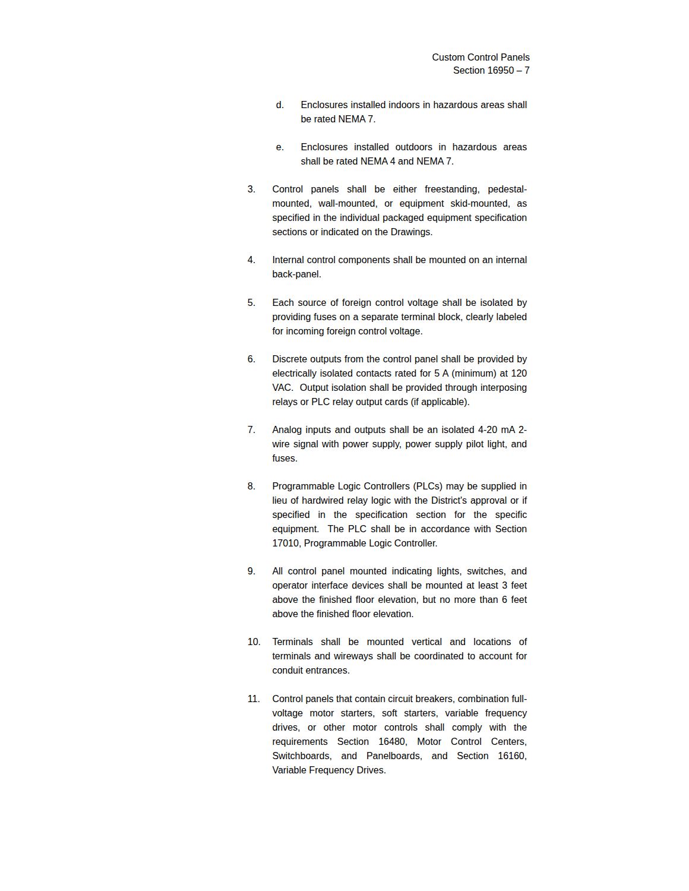Custom Control Panels Section 16950 – 7
d. Enclosures installed indoors in hazardous areas shall be rated NEMA 7.
e. Enclosures installed outdoors in hazardous areas shall be rated NEMA 4 and NEMA 7.
3. Control panels shall be either freestanding, pedestal-mounted, wall-mounted, or equipment skid-mounted, as specified in the individual packaged equipment specification sections or indicated on the Drawings.
4. Internal control components shall be mounted on an internal back-panel.
5. Each source of foreign control voltage shall be isolated by providing fuses on a separate terminal block, clearly labeled for incoming foreign control voltage.
6. Discrete outputs from the control panel shall be provided by electrically isolated contacts rated for 5 A (minimum) at 120 VAC. Output isolation shall be provided through interposing relays or PLC relay output cards (if applicable).
7. Analog inputs and outputs shall be an isolated 4-20 mA 2-wire signal with power supply, power supply pilot light, and fuses.
8. Programmable Logic Controllers (PLCs) may be supplied in lieu of hardwired relay logic with the District's approval or if specified in the specification section for the specific equipment. The PLC shall be in accordance with Section 17010, Programmable Logic Controller.
9. All control panel mounted indicating lights, switches, and operator interface devices shall be mounted at least 3 feet above the finished floor elevation, but no more than 6 feet above the finished floor elevation.
10. Terminals shall be mounted vertical and locations of terminals and wireways shall be coordinated to account for conduit entrances.
11. Control panels that contain circuit breakers, combination full-voltage motor starters, soft starters, variable frequency drives, or other motor controls shall comply with the requirements Section 16480, Motor Control Centers, Switchboards, and Panelboards, and Section 16160, Variable Frequency Drives.